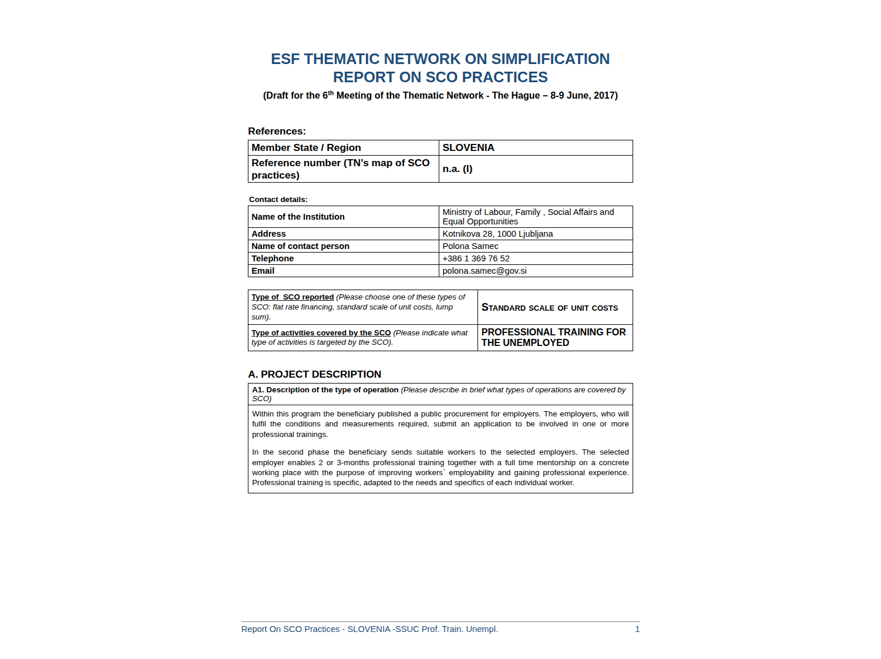ESF THEMATIC NETWORK ON SIMPLIFICATION
REPORT ON SCO PRACTICES
(Draft for the 6th Meeting of the Thematic Network - The Hague – 8-9 June, 2017)
References:
| Member State / Region | SLOVENIA |
| Reference number (TN’s map of SCO practices) | n.a. (I) |
Contact details:
| Name of the Institution | Ministry of Labour, Family , Social Affairs and Equal Opportunities |
| Address | Kotnikova 28, 1000 Ljubljana |
| Name of contact person | Polona Samec |
| Telephone | +386 1 369 76 52 |
| Email | polona.samec@gov.si |
| Type of SCO reported (Please choose one of these types of SCO: flat rate financing, standard scale of unit costs, lump sum). | Standard scale of unit costs |
| Type of activities covered by the SCO (Please indicate what type of activities is targeted by the SCO). | PROFESSIONAL TRAINING FOR THE UNEMPLOYED |
A. PROJECT DESCRIPTION
| A1. Description of the type of operation (Please describe in brief what types of operations are covered by SCO) |
| Within this program the beneficiary published a public procurement for employers. The employers, who will fulfil the conditions and measurements required, submit an application to be involved in one or more professional trainings. In the second phase the beneficiary sends suitable workers to the selected employers. The selected employer enables 2 or 3-months professional training together with a full time mentorship on a concrete working place with the purpose of improving workers` employability and gaining professional experience. Professional training is specific, adapted to the needs and specifics of each individual worker. |
Report On SCO Practices - SLOVENIA -SSUC Prof. Train. Unempl. 1